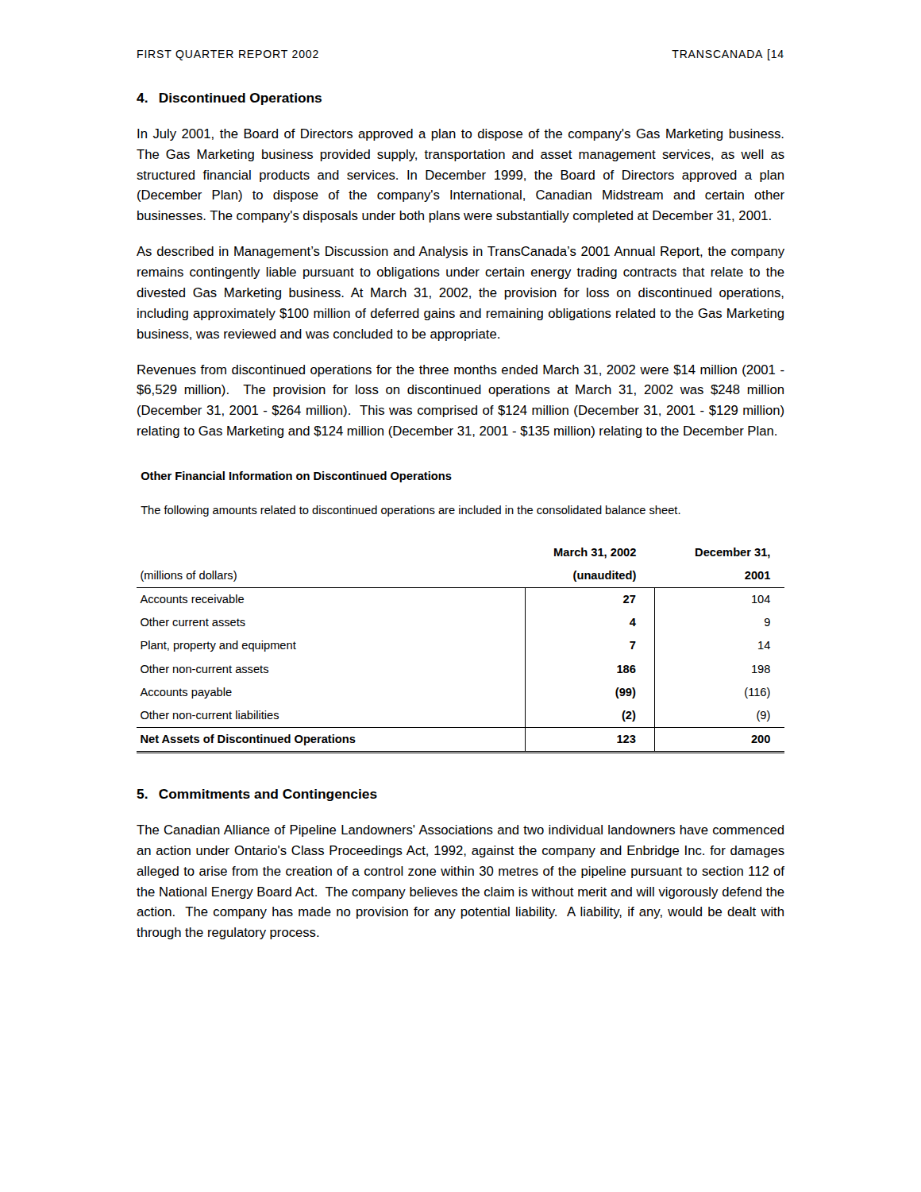FIRST QUARTER REPORT 2002 TRANSCANADA [14
4. Discontinued Operations
In July 2001, the Board of Directors approved a plan to dispose of the company's Gas Marketing business. The Gas Marketing business provided supply, transportation and asset management services, as well as structured financial products and services. In December 1999, the Board of Directors approved a plan (December Plan) to dispose of the company's International, Canadian Midstream and certain other businesses. The company's disposals under both plans were substantially completed at December 31, 2001.
As described in Management’s Discussion and Analysis in TransCanada’s 2001 Annual Report, the company remains contingently liable pursuant to obligations under certain energy trading contracts that relate to the divested Gas Marketing business. At March 31, 2002, the provision for loss on discontinued operations, including approximately $100 million of deferred gains and remaining obligations related to the Gas Marketing business, was reviewed and was concluded to be appropriate.
Revenues from discontinued operations for the three months ended March 31, 2002 were $14 million (2001 - $6,529 million). The provision for loss on discontinued operations at March 31, 2002 was $248 million (December 31, 2001 - $264 million). This was comprised of $124 million (December 31, 2001 - $129 million) relating to Gas Marketing and $124 million (December 31, 2001 - $135 million) relating to the December Plan.
Other Financial Information on Discontinued Operations
The following amounts related to discontinued operations are included in the consolidated balance sheet.
| | March 31, 2002 | December 31, |
| --- | --- | --- |
| (millions of dollars) | (unaudited) | 2001 |
| Accounts receivable | 27 | 104 |
| Other current assets | 4 | 9 |
| Plant, property and equipment | 7 | 14 |
| Other non-current assets | 186 | 198 |
| Accounts payable | (99) | (116) |
| Other non-current liabilities | (2) | (9) |
| Net Assets of Discontinued Operations | 123 | 200 |
5. Commitments and Contingencies
The Canadian Alliance of Pipeline Landowners' Associations and two individual landowners have commenced an action under Ontario's Class Proceedings Act, 1992, against the company and Enbridge Inc. for damages alleged to arise from the creation of a control zone within 30 metres of the pipeline pursuant to section 112 of the National Energy Board Act. The company believes the claim is without merit and will vigorously defend the action. The company has made no provision for any potential liability. A liability, if any, would be dealt with through the regulatory process.